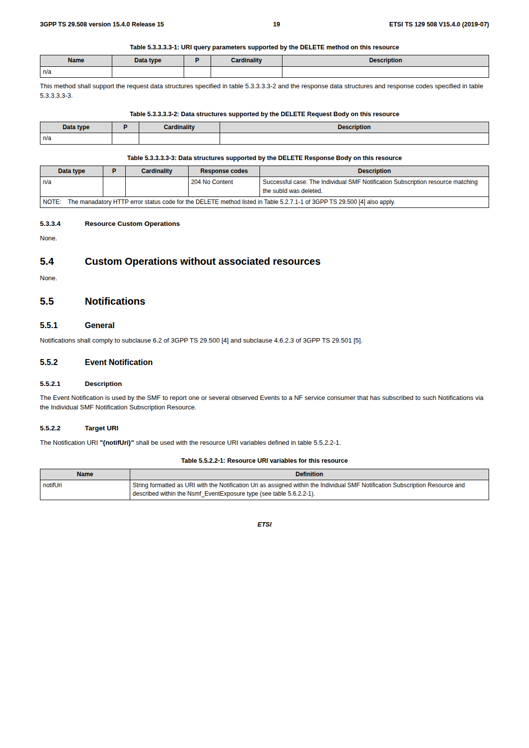3GPP TS 29.508 version 15.4.0 Release 15
19
ETSI TS 129 508 V15.4.0 (2019-07)
Table 5.3.3.3.3-1: URI query parameters supported by the DELETE method on this resource
| Name | Data type | P | Cardinality | Description |
| --- | --- | --- | --- | --- |
| n/a | | | | |
This method shall support the request data structures specified in table 5.3.3.3.3-2 and the response data structures and response codes specified in table 5.3.3.3.3-3.
Table 5.3.3.3.3-2: Data structures supported by the DELETE Request Body on this resource
| Data type | P | Cardinality | Description |
| --- | --- | --- | --- |
| n/a | | | |
Table 5.3.3.3.3-3: Data structures supported by the DELETE Response Body on this resource
| Data type | P | Cardinality | Response codes | Description |
| --- | --- | --- | --- | --- |
| n/a | | | 204 No Content | Successful case: The Individual SMF Notification Subscription resource matching the subId was deleted. |
| NOTE: The manadatory HTTP error status code for the DELETE method listed in Table 5.2.7.1-1 of 3GPP TS 29.500 [4] also apply. |
5.3.3.4 Resource Custom Operations
None.
5.4 Custom Operations without associated resources
None.
5.5 Notifications
5.5.1 General
Notifications shall comply to subclause 6.2 of 3GPP TS 29.500 [4] and subclause 4.6.2.3 of 3GPP TS 29.501 [5].
5.5.2 Event Notification
5.5.2.1 Description
The Event Notification is used by the SMF to report one or several observed Events to a NF service consumer that has subscribed to such Notifications via the Individual SMF Notification Subscription Resource.
5.5.2.2 Target URI
The Notification URI "{notifUri}" shall be used with the resource URI variables defined in table 5.5.2.2-1.
Table 5.5.2.2-1: Resource URI variables for this resource
| Name | Definition |
| --- | --- |
| notifUri | String formatted as URI with the Notification Uri as assigned within the Individual SMF Notification Subscription Resource and described within the Nsmf_EventExposure type (see table 5.6.2.2-1). |
ETSI